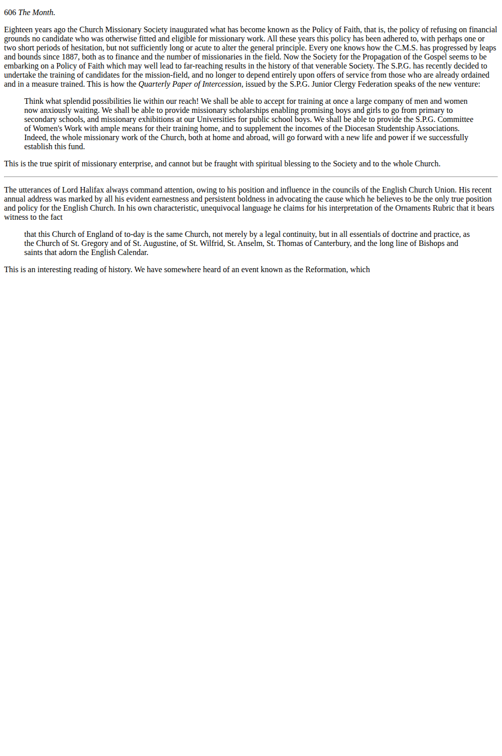606 The Month.
Eighteen years ago the Church Missionary Society inaugurated what has become known as the Policy of Faith, that is, the policy of refusing on financial grounds no candidate who was otherwise fitted and eligible for missionary work. All these years this policy has been adhered to, with perhaps one or two short periods of hesitation, but not sufficiently long or acute to alter the general principle. Every one knows how the C.M.S. has progressed by leaps and bounds since 1887, both as to finance and the number of missionaries in the field. Now the Society for the Propagation of the Gospel seems to be embarking on a Policy of Faith which may well lead to far-reaching results in the history of that venerable Society. The S.P.G. has recently decided to undertake the training of candidates for the mission-field, and no longer to depend entirely upon offers of service from those who are already ordained and in a measure trained. This is how the Quarterly Paper of Intercession, issued by the S.P.G. Junior Clergy Federation speaks of the new venture:
Think what splendid possibilities lie within our reach! We shall be able to accept for training at once a large company of men and women now anxiously waiting. We shall be able to provide missionary scholarships enabling promising boys and girls to go from primary to secondary schools, and missionary exhibitions at our Universities for public school boys. We shall be able to provide the S.P.G. Committee of Women's Work with ample means for their training home, and to supplement the incomes of the Diocesan Studentship Associations. Indeed, the whole missionary work of the Church, both at home and abroad, will go forward with a new life and power if we successfully establish this fund.
This is the true spirit of missionary enterprise, and cannot but be fraught with spiritual blessing to the Society and to the whole Church.
The utterances of Lord Halifax always command attention, owing to his position and influence in the councils of the English Church Union. His recent annual address was marked by all his evident earnestness and persistent boldness in advocating the cause which he believes to be the only true position and policy for the English Church. In his own characteristic, unequivocal language he claims for his interpretation of the Ornaments Rubric that it bears witness to the fact
that this Church of England of to-day is the same Church, not merely by a legal continuity, but in all essentials of doctrine and practice, as the Church of St. Gregory and of St. Augustine, of St. Wilfrid, St. Anselm, St. Thomas of Canterbury, and the long line of Bishops and saints that adorn the English Calendar.
This is an interesting reading of history. We have somewhere heard of an event known as the Reformation, which